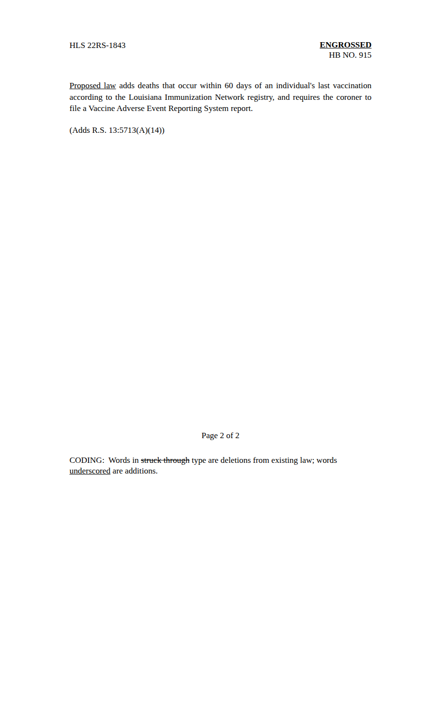HLS 22RS-1843
ENGROSSED HB NO. 915
Proposed law adds deaths that occur within 60 days of an individual's last vaccination according to the Louisiana Immunization Network registry, and requires the coroner to file a Vaccine Adverse Event Reporting System report.
(Adds R.S. 13:5713(A)(14))
Page 2 of 2
CODING: Words in struck through type are deletions from existing law; words underscored are additions.